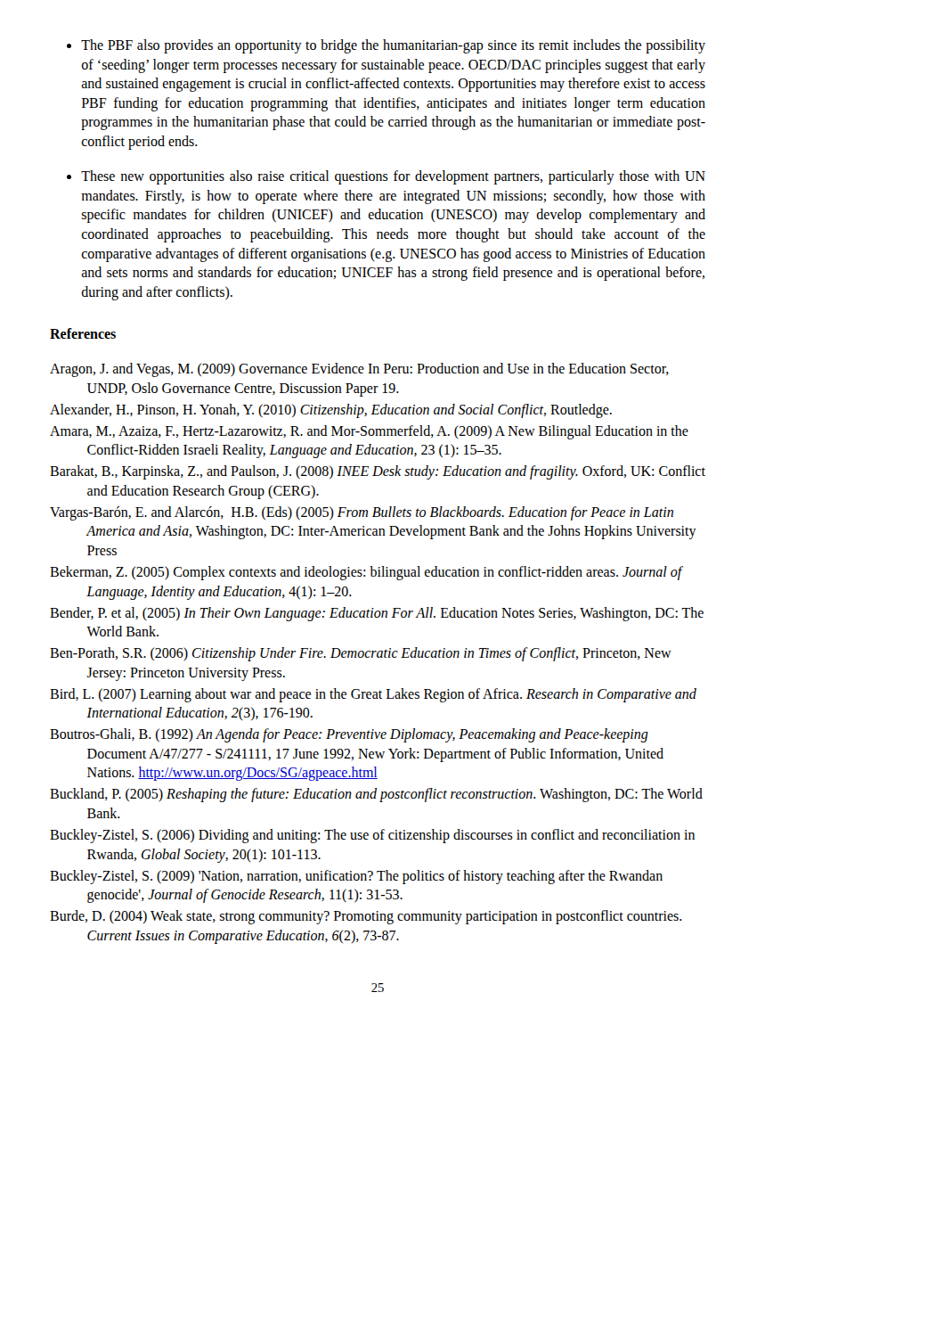The PBF also provides an opportunity to bridge the humanitarian-gap since its remit includes the possibility of ‘seeding’ longer term processes necessary for sustainable peace. OECD/DAC principles suggest that early and sustained engagement is crucial in conflict-affected contexts. Opportunities may therefore exist to access PBF funding for education programming that identifies, anticipates and initiates longer term education programmes in the humanitarian phase that could be carried through as the humanitarian or immediate post-conflict period ends.
These new opportunities also raise critical questions for development partners, particularly those with UN mandates. Firstly, is how to operate where there are integrated UN missions; secondly, how those with specific mandates for children (UNICEF) and education (UNESCO) may develop complementary and coordinated approaches to peacebuilding. This needs more thought but should take account of the comparative advantages of different organisations (e.g. UNESCO has good access to Ministries of Education and sets norms and standards for education; UNICEF has a strong field presence and is operational before, during and after conflicts).
References
Aragon, J. and Vegas, M. (2009) Governance Evidence In Peru: Production and Use in the Education Sector, UNDP, Oslo Governance Centre, Discussion Paper 19.
Alexander, H., Pinson, H. Yonah, Y. (2010) Citizenship, Education and Social Conflict, Routledge.
Amara, M., Azaiza, F., Hertz-Lazarowitz, R. and Mor-Sommerfeld, A. (2009) A New Bilingual Education in the Conflict-Ridden Israeli Reality, Language and Education, 23 (1): 15–35.
Barakat, B., Karpinska, Z., and Paulson, J. (2008) INEE Desk study: Education and fragility. Oxford, UK: Conflict and Education Research Group (CERG).
Vargas-Barón, E. and Alarcón, H.B. (Eds) (2005) From Bullets to Blackboards. Education for Peace in Latin America and Asia, Washington, DC: Inter-American Development Bank and the Johns Hopkins University Press
Bekerman, Z. (2005) Complex contexts and ideologies: bilingual education in conflict-ridden areas. Journal of Language, Identity and Education, 4(1): 1–20.
Bender, P. et al, (2005) In Their Own Language: Education For All. Education Notes Series, Washington, DC: The World Bank.
Ben-Porath, S.R. (2006) Citizenship Under Fire. Democratic Education in Times of Conflict, Princeton, New Jersey: Princeton University Press.
Bird, L. (2007) Learning about war and peace in the Great Lakes Region of Africa. Research in Comparative and International Education, 2(3), 176-190.
Boutros-Ghali, B. (1992) An Agenda for Peace: Preventive Diplomacy, Peacemaking and Peace-keeping Document A/47/277 - S/241111, 17 June 1992, New York: Department of Public Information, United Nations. http://www.un.org/Docs/SG/agpeace.html
Buckland, P. (2005) Reshaping the future: Education and postconflict reconstruction. Washington, DC: The World Bank.
Buckley-Zistel, S. (2006) Dividing and uniting: The use of citizenship discourses in conflict and reconciliation in Rwanda, Global Society, 20(1): 101-113.
Buckley-Zistel, S. (2009) 'Nation, narration, unification? The politics of history teaching after the Rwandan genocide', Journal of Genocide Research, 11(1): 31-53.
Burde, D. (2004) Weak state, strong community? Promoting community participation in postconflict countries. Current Issues in Comparative Education, 6(2), 73-87.
25